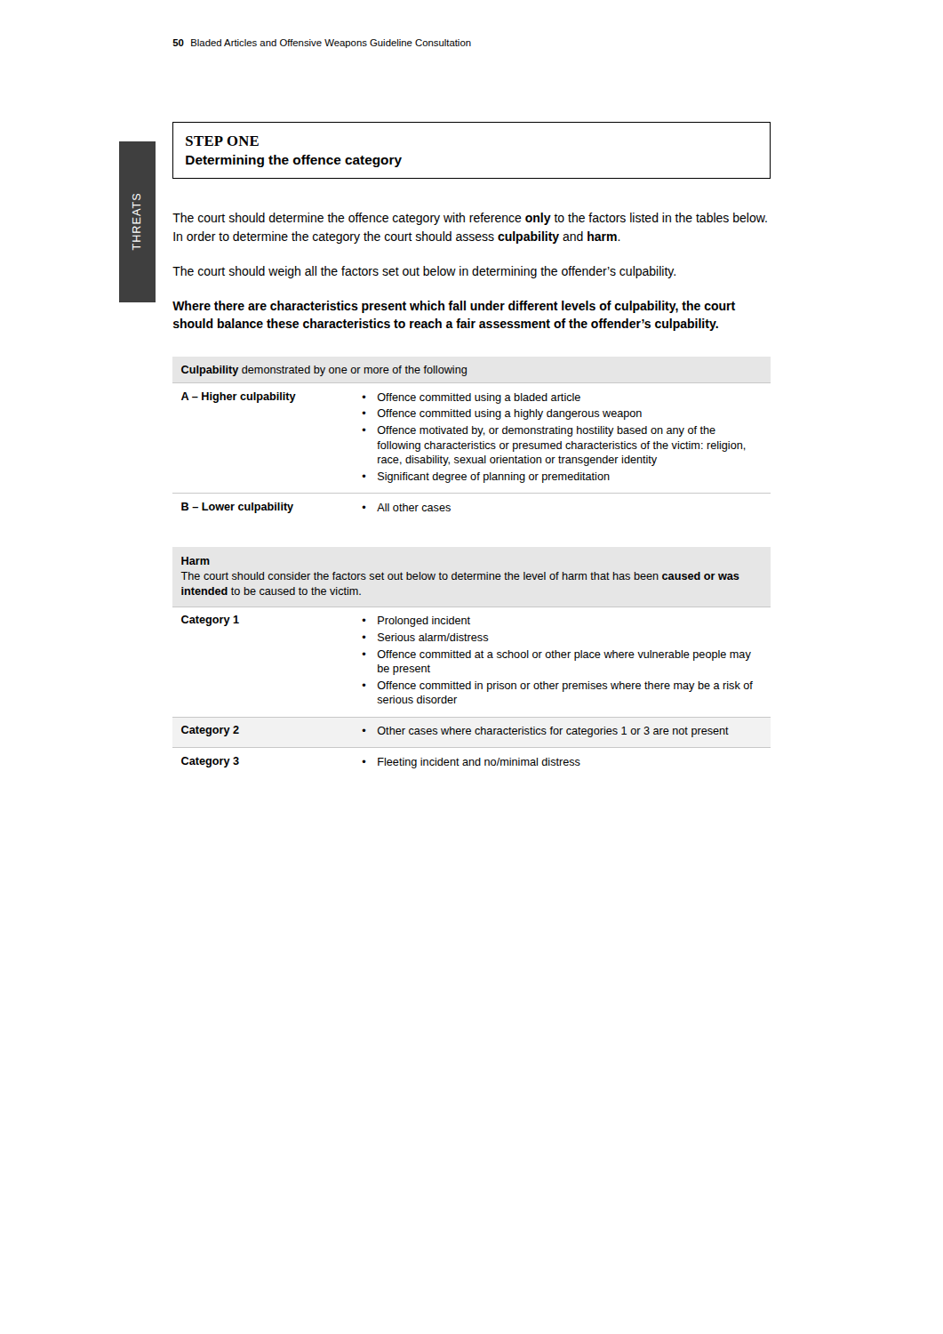THREATS
50 Bladed Articles and Offensive Weapons Guideline Consultation
STEP ONE
Determining the offence category
The court should determine the offence category with reference only to the factors listed in the tables below. In order to determine the category the court should assess culpability and harm.
The court should weigh all the factors set out below in determining the offender’s culpability.
Where there are characteristics present which fall under different levels of culpability, the court should balance these characteristics to reach a fair assessment of the offender’s culpability.
| Culpability demonstrated by one or more of the following |
| A – Higher culpability | Offence committed using a bladed article Offence committed using a highly dangerous weapon Offence motivated by, or demonstrating hostility based on any of the following characteristics or presumed characteristics of the victim: religion, race, disability, sexual orientation or transgender identity Significant degree of planning or premeditation |
| B – Lower culpability | All other cases |
| Harm The court should consider the factors set out below to determine the level of harm that has been caused or was intended to be caused to the victim. |
| Category 1 | Prolonged incident Serious alarm/distress Offence committed at a school or other place where vulnerable people may be present Offence committed in prison or other premises where there may be a risk of serious disorder |
| Category 2 | Other cases where characteristics for categories 1 or 3 are not present |
| Category 3 | Fleeting incident and no/minimal distress |